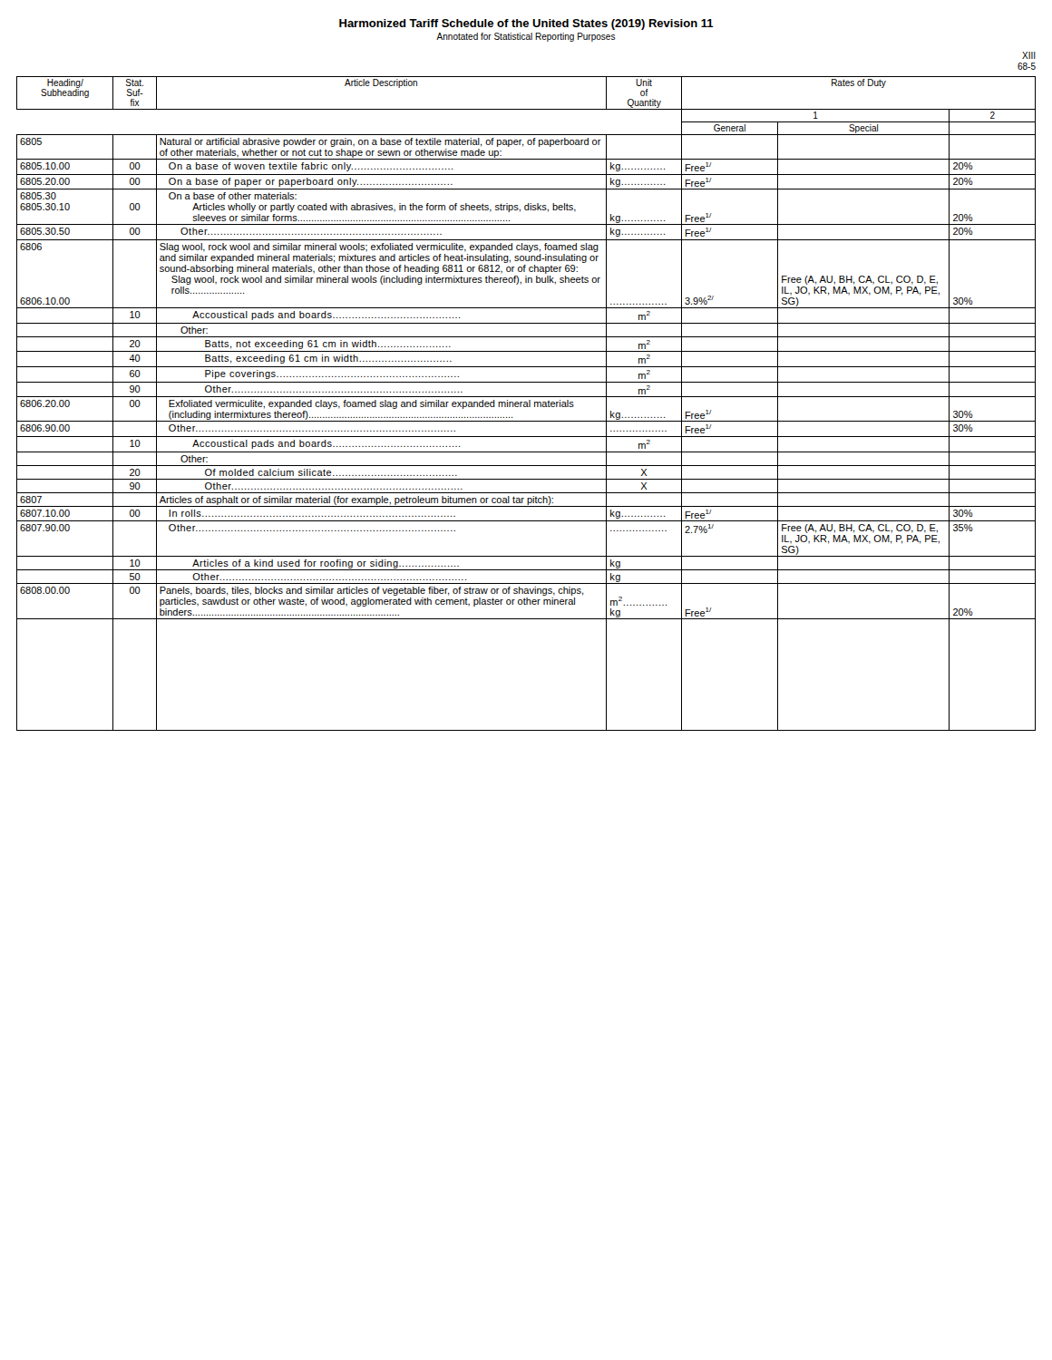Harmonized Tariff Schedule of the United States (2019) Revision 11
Annotated for Statistical Reporting Purposes
XIII
68-5
| Heading/ Subheading | Stat. Suf- fix | Article Description | Unit of Quantity | Rates of Duty |
| --- | --- | --- | --- | --- |
| | | | | 1 | 2 |
| | | | | General | Special | |
| 6805 | | Natural or artificial abrasive powder or grain, on a base of textile material, of paper, of paperboard or of other materials, whether or not cut to shape or sewn or otherwise made up: | | | | |
| 6805.10.00 | 00 | On a base of woven textile fabric only................................ | kg.............. | Free 1/ | | 20% |
| 6805.20.00 | 00 | On a base of paper or paperboard only.............................. | kg.............. | Free 1/ | | 20% |
| 6805.30 6805.30.10 | 00 | On a base of other materials: Articles wholly or partly coated with abrasives, in the form of sheets, strips, disks, belts, sleeves or similar forms............................................................................. | kg.............. | Free 1/ | | 20% |
| 6805.30.50 | 00 | Other......................................................................... | kg.............. | Free 1/ | | 20% |
| 6806 6806.10.00 | | Slag wool, rock wool and similar mineral wools; exfoliated vermiculite, expanded clays, foamed slag and similar expanded mineral materials; mixtures and articles of heat-insulating, sound-insulating or sound-absorbing mineral materials, other than those of heading 6811 or 6812, or of chapter 69: Slag wool, rock wool and similar mineral wools (including intermixtures thereof), in bulk, sheets or rolls.................... | .................. | 3.9% 2/ | Free (A, AU, BH, CA, CL, CO, D, E, IL, JO, KR, MA, MX, OM, P, PA, PE, SG) | 30% |
| | 10 | Accoustical pads and boards........................................ | m 2 | | | |
| | | Other: | | | | |
| | 20 | Batts, not exceeding 61 cm in width....................... | m 2 | | | |
| | 40 | Batts, exceeding 61 cm in width............................. | m 2 | | | |
| | 60 | Pipe coverings......................................................... | m 2 | | | |
| | 90 | Other........................................................................ | m 2 | | | |
| 6806.20.00 | 00 | Exfoliated vermiculite, expanded clays, foamed slag and similar expanded mineral materials (including intermixtures thereof).......................................................................... | kg.............. | Free 1/ | | 30% |
| 6806.90.00 | | Other................................................................................. | .................. | Free 1/ | | 30% |
| | 10 | Accoustical pads and boards........................................ | m 2 | | | |
| | | Other: | | | | |
| | 20 | Of molded calcium silicate....................................... | X | | | |
| | 90 | Other........................................................................ | X | | | |
| 6807 | | Articles of asphalt or of similar material (for example, petroleum bitumen or coal tar pitch): | | | | |
| 6807.10.00 | 00 | In rolls............................................................................... | kg.............. | Free 1/ | | 30% |
| 6807.90.00 | | Other................................................................................. | .................. | 2.7% 1/ | Free (A, AU, BH, CA, CL, CO, D, E, IL, JO, KR, MA, MX, OM, P, PA, PE, SG) | 35% |
| | 10 | Articles of a kind used for roofing or siding................... | kg | | | |
| | 50 | Other............................................................................. | kg | | | |
| 6808.00.00 | 00 | Panels, boards, tiles, blocks and similar articles of vegetable fiber, of straw or of shavings, chips, particles, sawdust or other waste, of wood, agglomerated with cement, plaster or other mineral binders........................................................................... | m 2 .............. kg | Free 1/ | | 20% |